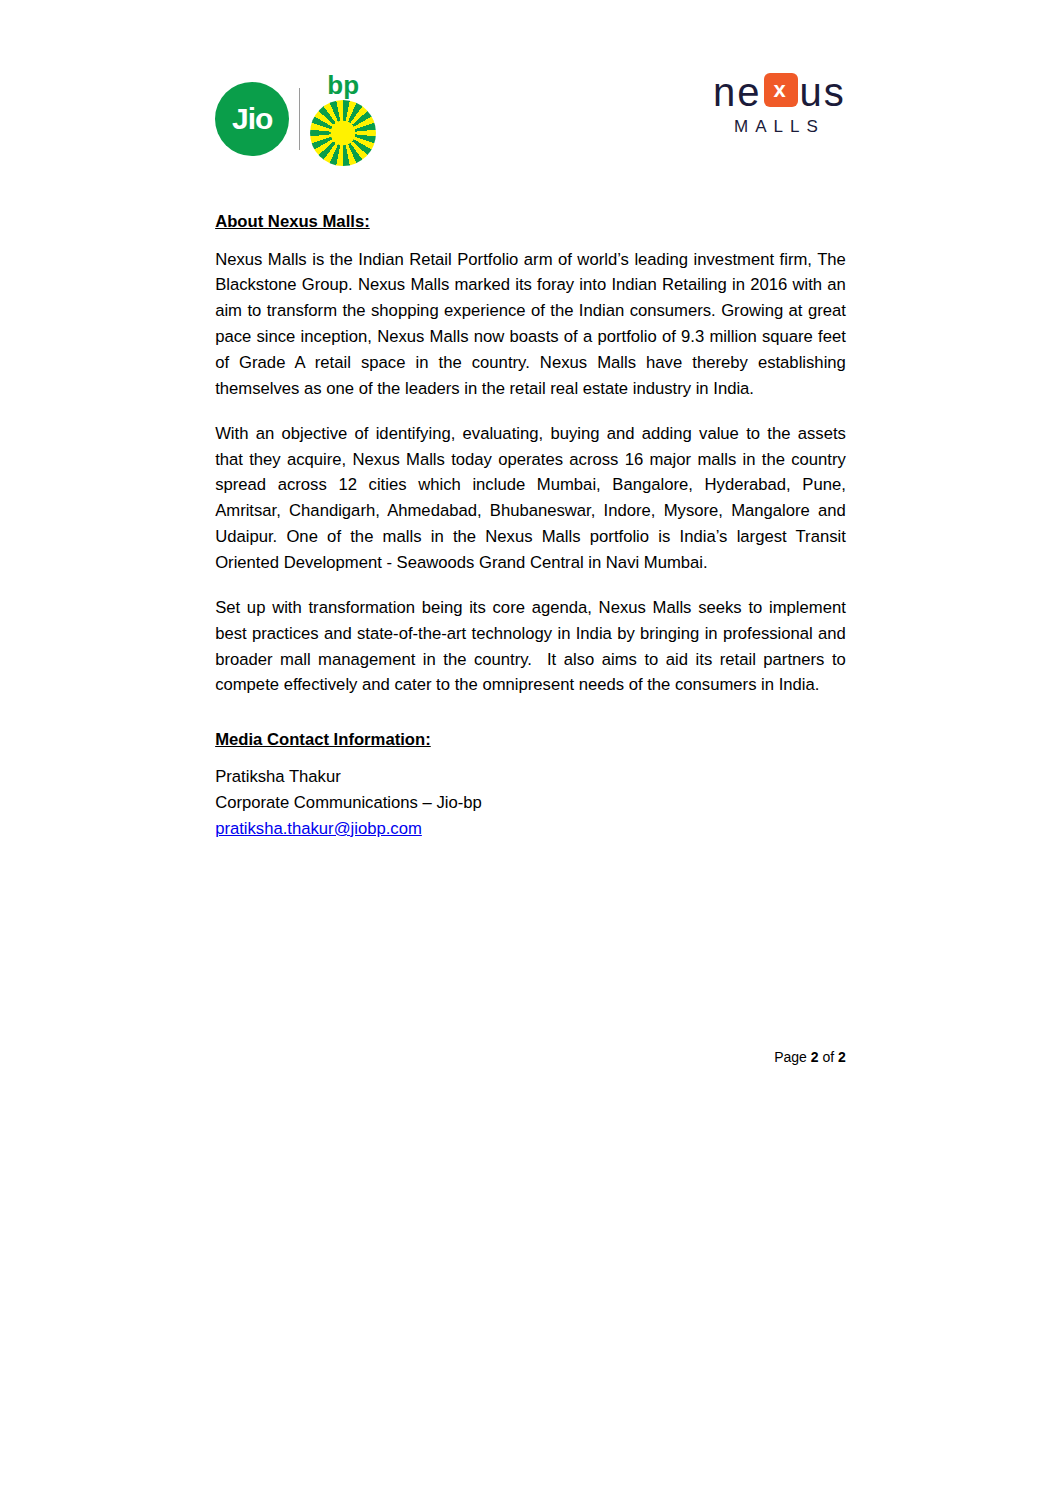Jio
bp
nexus
MALLS
About Nexus Malls:
Nexus Malls is the Indian Retail Portfolio arm of world’s leading investment firm, The Blackstone Group. Nexus Malls marked its foray into Indian Retailing in 2016 with an aim to transform the shopping experience of the Indian consumers. Growing at great pace since inception, Nexus Malls now boasts of a portfolio of 9.3 million square feet of Grade A retail space in the country. Nexus Malls have thereby establishing themselves as one of the leaders in the retail real estate industry in India.
With an objective of identifying, evaluating, buying and adding value to the assets that they acquire, Nexus Malls today operates across 16 major malls in the country spread across 12 cities which include Mumbai, Bangalore, Hyderabad, Pune, Amritsar, Chandigarh, Ahmedabad, Bhubaneswar, Indore, Mysore, Mangalore and Udaipur. One of the malls in the Nexus Malls portfolio is India’s largest Transit Oriented Development - Seawoods Grand Central in Navi Mumbai.
Set up with transformation being its core agenda, Nexus Malls seeks to implement best practices and state-of-the-art technology in India by bringing in professional and broader mall management in the country. It also aims to aid its retail partners to compete effectively and cater to the omnipresent needs of the consumers in India.
Media Contact Information:
Pratiksha Thakur
Corporate Communications – Jio-bp
pratiksha.thakur@jiobp.com
Page 2 of 2